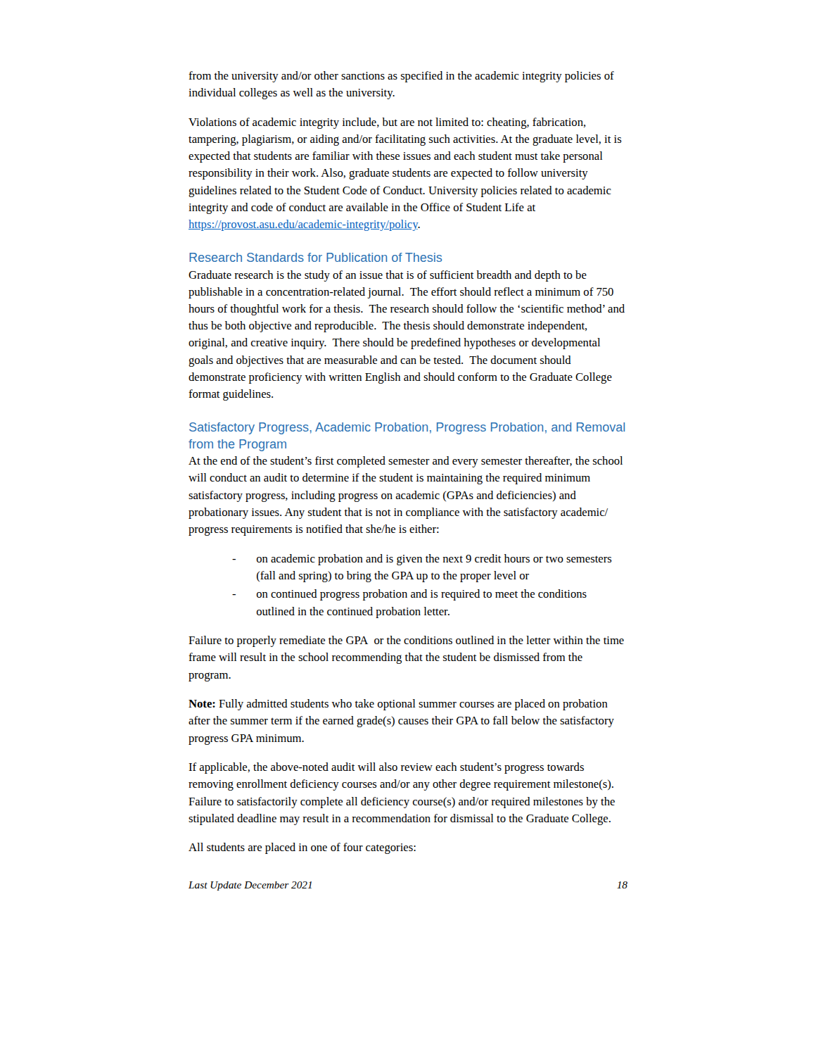from the university and/or other sanctions as specified in the academic integrity policies of individual colleges as well as the university.
Violations of academic integrity include, but are not limited to: cheating, fabrication, tampering, plagiarism, or aiding and/or facilitating such activities. At the graduate level, it is expected that students are familiar with these issues and each student must take personal responsibility in their work. Also, graduate students are expected to follow university guidelines related to the Student Code of Conduct. University policies related to academic integrity and code of conduct are available in the Office of Student Life at https://provost.asu.edu/academic-integrity/policy.
Research Standards for Publication of Thesis
Graduate research is the study of an issue that is of sufficient breadth and depth to be publishable in a concentration-related journal. The effort should reflect a minimum of 750 hours of thoughtful work for a thesis. The research should follow the ‘scientific method’ and thus be both objective and reproducible. The thesis should demonstrate independent, original, and creative inquiry. There should be predefined hypotheses or developmental goals and objectives that are measurable and can be tested. The document should demonstrate proficiency with written English and should conform to the Graduate College format guidelines.
Satisfactory Progress, Academic Probation, Progress Probation, and Removal from the Program
At the end of the student’s first completed semester and every semester thereafter, the school will conduct an audit to determine if the student is maintaining the required minimum satisfactory progress, including progress on academic (GPAs and deficiencies) and probationary issues. Any student that is not in compliance with the satisfactory academic/ progress requirements is notified that she/he is either:
on academic probation and is given the next 9 credit hours or two semesters (fall and spring) to bring the GPA up to the proper level or
on continued progress probation and is required to meet the conditions outlined in the continued probation letter.
Failure to properly remediate the GPA or the conditions outlined in the letter within the time frame will result in the school recommending that the student be dismissed from the program.
Note: Fully admitted students who take optional summer courses are placed on probation after the summer term if the earned grade(s) causes their GPA to fall below the satisfactory progress GPA minimum.
If applicable, the above-noted audit will also review each student’s progress towards removing enrollment deficiency courses and/or any other degree requirement milestone(s). Failure to satisfactorily complete all deficiency course(s) and/or required milestones by the stipulated deadline may result in a recommendation for dismissal to the Graduate College.
All students are placed in one of four categories:
Last Update December 2021 18